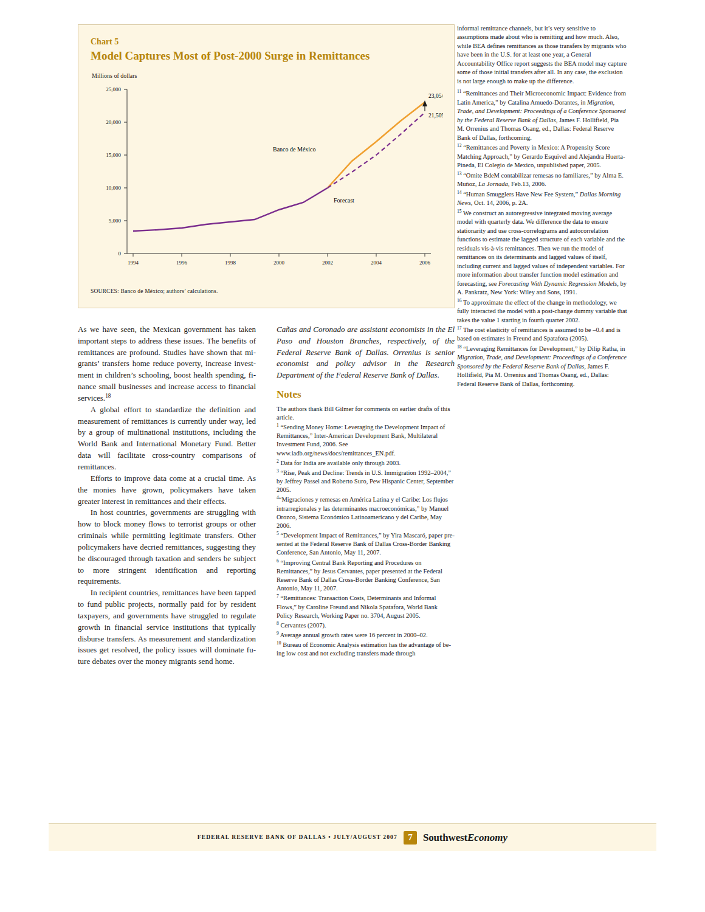Chart 5
Model Captures Most of Post-2000 Surge in Remittances
Millions of dollars
25,000 20,000 15,000 10,000 5,000 0 1994 1996 1998 2000 2002 2004 2006 23,054 21,509 Banco de México Forecast
SOURCES: Banco de México; authors’ calculations.
As we have seen, the Mexican government has taken important steps to address these issues. The benefits of remittances are profound. Studies have shown that migrants’ transfers home reduce poverty, increase investment in children’s schooling, boost health spending, finance small businesses and increase access to financial services.18
A global effort to standardize the definition and measurement of remittances is currently under way, led by a group of multinational institutions, including the World Bank and International Monetary Fund. Better data will facilitate cross-country comparisons of remittances.
Efforts to improve data come at a crucial time. As the monies have grown, policymakers have taken greater interest in remittances and their effects.
In host countries, governments are struggling with how to block money flows to terrorist groups or other criminals while permitting legitimate transfers. Other policymakers have decried remittances, suggesting they be discouraged through taxation and senders be subject to more stringent identification and reporting requirements.
In recipient countries, remittances have been tapped to fund public projects, normally paid for by resident taxpayers, and governments have struggled to regulate growth in financial service institutions that typically disburse transfers. As measurement and standardization issues get resolved, the policy issues will dominate future debates over the money migrants send home.
Cañas and Coronado are assistant economists in the El Paso and Houston Branches, respectively, of the Federal Reserve Bank of Dallas. Orrenius is senior economist and policy advisor in the Research Department of the Federal Reserve Bank of Dallas.
Notes
The authors thank Bill Gilmer for comments on earlier drafts of this article.
1 “Sending Money Home: Leveraging the Development Impact of Remittances,” Inter-American Development Bank, Multilateral Investment Fund, 2006. See www.iadb.org/news/docs/remittances_EN.pdf.
2 Data for India are available only through 2003.
3 “Rise, Peak and Decline: Trends in U.S. Immigration 1992–2004,” by Jeffrey Passel and Roberto Suro, Pew Hispanic Center, September 2005.
4“Migraciones y remesas en América Latina y el Caribe: Los flujos intrarregionales y las determinantes macroeconómicas,” by Manuel Orozco, Sistema Económico Latinoamericano y del Caribe, May 2006.
5 “Development Impact of Remittances,” by Yira Mascaró, paper presented at the Federal Reserve Bank of Dallas Cross-Border Banking Conference, San Antonio, May 11, 2007.
6 “Improving Central Bank Reporting and Procedures on Remittances,” by Jesus Cervantes, paper presented at the Federal Reserve Bank of Dallas Cross-Border Banking Conference, San Antonio, May 11, 2007.
7 “Remittances: Transaction Costs, Determinants and Informal Flows,” by Caroline Freund and Nikola Spatafora, World Bank Policy Research, Working Paper no. 3704, August 2005.
8 Cervantes (2007).
9 Average annual growth rates were 16 percent in 2000–02.
10 Bureau of Economic Analysis estimation has the advantage of being low cost and not excluding transfers made through
informal remittance channels, but it’s very sensitive to assumptions made about who is remitting and how much. Also, while BEA defines remittances as those transfers by migrants who have been in the U.S. for at least one year, a General Accountability Office report suggests the BEA model may capture some of those initial transfers after all. In any case, the exclusion is not large enough to make up the difference.
11 “Remittances and Their Microeconomic Impact: Evidence from Latin America,” by Catalina Amuedo-Dorantes, in Migration, Trade, and Development: Proceedings of a Conference Sponsored by the Federal Reserve Bank of Dallas, James F. Hollifield, Pia M. Orrenius and Thomas Osang, ed., Dallas: Federal Reserve Bank of Dallas, forthcoming.
12 “Remittances and Poverty in Mexico: A Propensity Score Matching Approach,” by Gerardo Esquivel and Alejandra Huerta-Pineda, El Colegio de Mexico, unpublished paper, 2005.
13 “Omite BdeM contabilizar remesas no familiares,” by Alma E. Muñoz, La Jornada, Feb.13, 2006.
14 “Human Smugglers Have New Fee System,” Dallas Morning News, Oct. 14, 2006, p. 2A.
15 We construct an autoregressive integrated moving average model with quarterly data. We difference the data to ensure stationarity and use cross-correlograms and autocorrelation functions to estimate the lagged structure of each variable and the residuals vis-à-vis remittances. Then we run the model of remittances on its determinants and lagged values of itself, including current and lagged values of independent variables. For more information about transfer function model estimation and forecasting, see Forecasting With Dynamic Regression Models, by A. Pankratz, New York: Wiley and Sons, 1991.
16 To approximate the effect of the change in methodology, we fully interacted the model with a post-change dummy variable that takes the value 1 starting in fourth quarter 2002.
17 The cost elasticity of remittances is assumed to be –0.4 and is based on estimates in Freund and Spatafora (2005).
18 “Leveraging Remittances for Development,” by Dilip Ratha, in Migration, Trade, and Development: Proceedings of a Conference Sponsored by the Federal Reserve Bank of Dallas, James F. Hollifield, Pia M. Orrenius and Thomas Osang, ed., Dallas: Federal Reserve Bank of Dallas, forthcoming.
Federal Reserve Bank of Dallas • July/August 2007 7 Southwest Economy